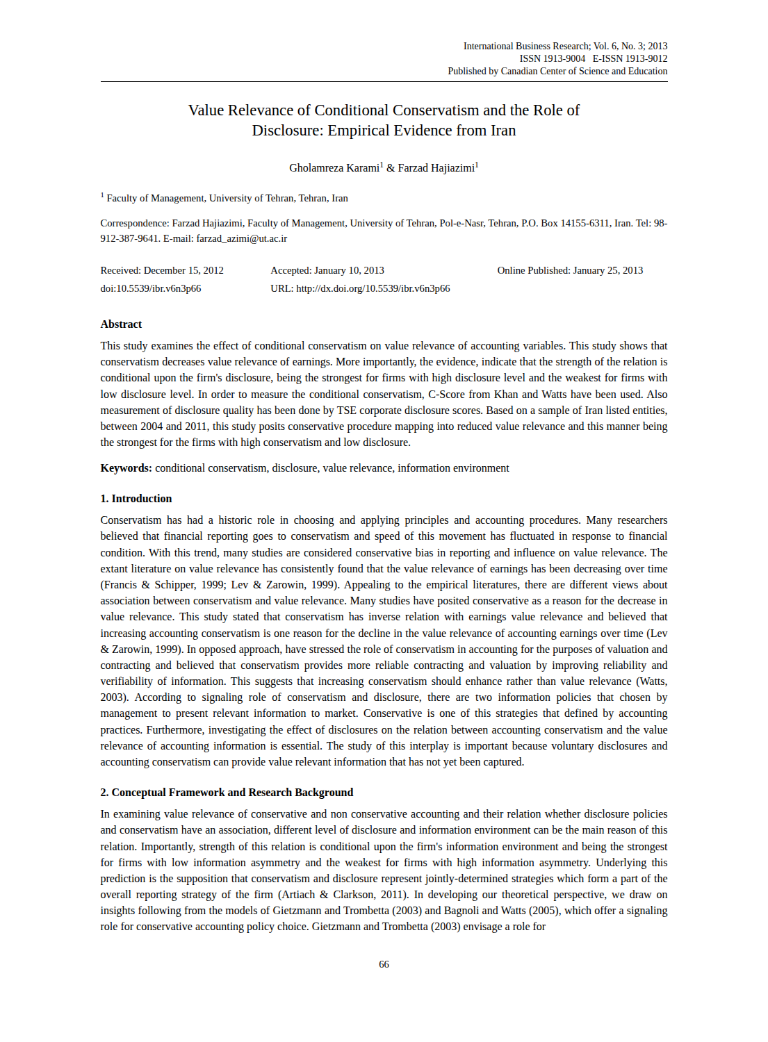International Business Research; Vol. 6, No. 3; 2013
ISSN 1913-9004 E-ISSN 1913-9012
Published by Canadian Center of Science and Education
Value Relevance of Conditional Conservatism and the Role of
Disclosure: Empirical Evidence from Iran
Gholamreza Karami1 & Farzad Hajiazimi1
1 Faculty of Management, University of Tehran, Tehran, Iran
Correspondence: Farzad Hajiazimi, Faculty of Management, University of Tehran, Pol-e-Nasr, Tehran, P.O. Box 14155-6311, Iran. Tel: 98-912-387-9641. E-mail: farzad_azimi@ut.ac.ir
| Received: December 15, 2012 | Accepted: January 10, 2013 | Online Published: January 25, 2013 |
| doi:10.5539/ibr.v6n3p66 | URL: http://dx.doi.org/10.5539/ibr.v6n3p66 |
Abstract
This study examines the effect of conditional conservatism on value relevance of accounting variables. This study shows that conservatism decreases value relevance of earnings. More importantly, the evidence, indicate that the strength of the relation is conditional upon the firm's disclosure, being the strongest for firms with high disclosure level and the weakest for firms with low disclosure level. In order to measure the conditional conservatism, C-Score from Khan and Watts have been used. Also measurement of disclosure quality has been done by TSE corporate disclosure scores. Based on a sample of Iran listed entities, between 2004 and 2011, this study posits conservative procedure mapping into reduced value relevance and this manner being the strongest for the firms with high conservatism and low disclosure.
Keywords: conditional conservatism, disclosure, value relevance, information environment
1. Introduction
Conservatism has had a historic role in choosing and applying principles and accounting procedures. Many researchers believed that financial reporting goes to conservatism and speed of this movement has fluctuated in response to financial condition. With this trend, many studies are considered conservative bias in reporting and influence on value relevance. The extant literature on value relevance has consistently found that the value relevance of earnings has been decreasing over time (Francis & Schipper, 1999; Lev & Zarowin, 1999). Appealing to the empirical literatures, there are different views about association between conservatism and value relevance. Many studies have posited conservative as a reason for the decrease in value relevance. This study stated that conservatism has inverse relation with earnings value relevance and believed that increasing accounting conservatism is one reason for the decline in the value relevance of accounting earnings over time (Lev & Zarowin, 1999). In opposed approach, have stressed the role of conservatism in accounting for the purposes of valuation and contracting and believed that conservatism provides more reliable contracting and valuation by improving reliability and verifiability of information. This suggests that increasing conservatism should enhance rather than value relevance (Watts, 2003). According to signaling role of conservatism and disclosure, there are two information policies that chosen by management to present relevant information to market. Conservative is one of this strategies that defined by accounting practices. Furthermore, investigating the effect of disclosures on the relation between accounting conservatism and the value relevance of accounting information is essential. The study of this interplay is important because voluntary disclosures and accounting conservatism can provide value relevant information that has not yet been captured.
2. Conceptual Framework and Research Background
In examining value relevance of conservative and non conservative accounting and their relation whether disclosure policies and conservatism have an association, different level of disclosure and information environment can be the main reason of this relation. Importantly, strength of this relation is conditional upon the firm's information environment and being the strongest for firms with low information asymmetry and the weakest for firms with high information asymmetry. Underlying this prediction is the supposition that conservatism and disclosure represent jointly-determined strategies which form a part of the overall reporting strategy of the firm (Artiach & Clarkson, 2011). In developing our theoretical perspective, we draw on insights following from the models of Gietzmann and Trombetta (2003) and Bagnoli and Watts (2005), which offer a signaling role for conservative accounting policy choice. Gietzmann and Trombetta (2003) envisage a role for
66